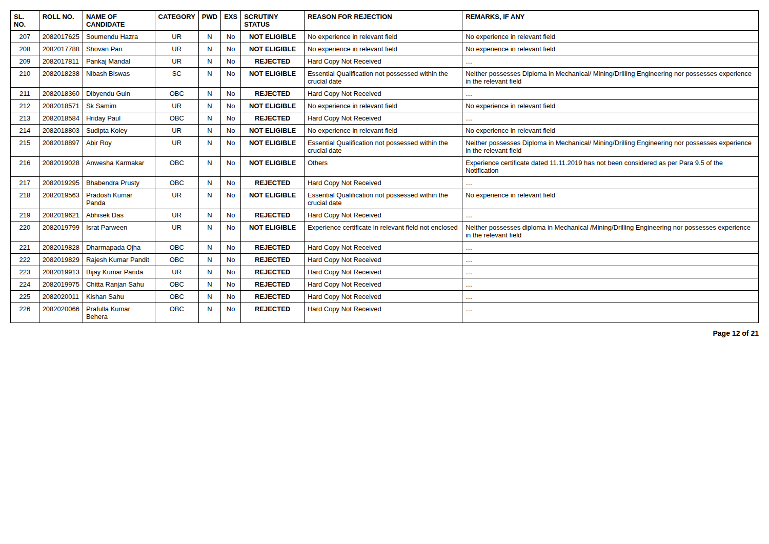Page 12 of 21
| SL. NO. | ROLL NO. | NAME OF CANDIDATE | CATEGORY | PWD | EXS | SCRUTINY STATUS | REASON FOR REJECTION | REMARKS, IF ANY |
| --- | --- | --- | --- | --- | --- | --- | --- | --- |
| 207 | 2082017625 | Soumendu Hazra | UR | N | No | NOT ELIGIBLE | No experience in relevant field | No experience in relevant field |
| 208 | 2082017788 | Shovan Pan | UR | N | No | NOT ELIGIBLE | No experience in relevant field | No experience in relevant field |
| 209 | 2082017811 | Pankaj Mandal | UR | N | No | REJECTED | Hard Copy Not Received | … |
| 210 | 2082018238 | Nibash Biswas | SC | N | No | NOT ELIGIBLE | Essential Qualification not possessed within the crucial date | Neither possesses Diploma in Mechanical/ Mining/Drilling Engineering nor possesses experience in the relevant field |
| 211 | 2082018360 | Dibyendu Guin | OBC | N | No | REJECTED | Hard Copy Not Received | … |
| 212 | 2082018571 | Sk Samim | UR | N | No | NOT ELIGIBLE | No experience in relevant field | No experience in relevant field |
| 213 | 2082018584 | Hriday Paul | OBC | N | No | REJECTED | Hard Copy Not Received | … |
| 214 | 2082018803 | Sudipta Koley | UR | N | No | NOT ELIGIBLE | No experience in relevant field | No experience in relevant field |
| 215 | 2082018897 | Abir Roy | UR | N | No | NOT ELIGIBLE | Essential Qualification not possessed within the crucial date | Neither possesses Diploma in Mechanical/ Mining/Drilling Engineering nor possesses experience in the relevant field |
| 216 | 2082019028 | Anwesha Karmakar | OBC | N | No | NOT ELIGIBLE | Others | Experience certificate dated 11.11.2019 has not been considered as per Para 9.5 of the Notification |
| 217 | 2082019295 | Bhabendra Prusty | OBC | N | No | REJECTED | Hard Copy Not Received | … |
| 218 | 2082019563 | Pradosh Kumar Panda | UR | N | No | NOT ELIGIBLE | Essential Qualification not possessed within the crucial date | No experience in relevant field |
| 219 | 2082019621 | Abhisek Das | UR | N | No | REJECTED | Hard Copy Not Received | … |
| 220 | 2082019799 | Israt Parween | UR | N | No | NOT ELIGIBLE | Experience certificate in relevant field not enclosed | Neither possesses diploma in Mechanical /Mining/Drilling Engineering nor possesses experience in the relevant field |
| 221 | 2082019828 | Dharmapada Ojha | OBC | N | No | REJECTED | Hard Copy Not Received | … |
| 222 | 2082019829 | Rajesh Kumar Pandit | OBC | N | No | REJECTED | Hard Copy Not Received | … |
| 223 | 2082019913 | Bijay Kumar Parida | UR | N | No | REJECTED | Hard Copy Not Received | … |
| 224 | 2082019975 | Chitta Ranjan Sahu | OBC | N | No | REJECTED | Hard Copy Not Received | … |
| 225 | 2082020011 | Kishan Sahu | OBC | N | No | REJECTED | Hard Copy Not Received | … |
| 226 | 2082020066 | Prafulla Kumar Behera | OBC | N | No | REJECTED | Hard Copy Not Received | … |